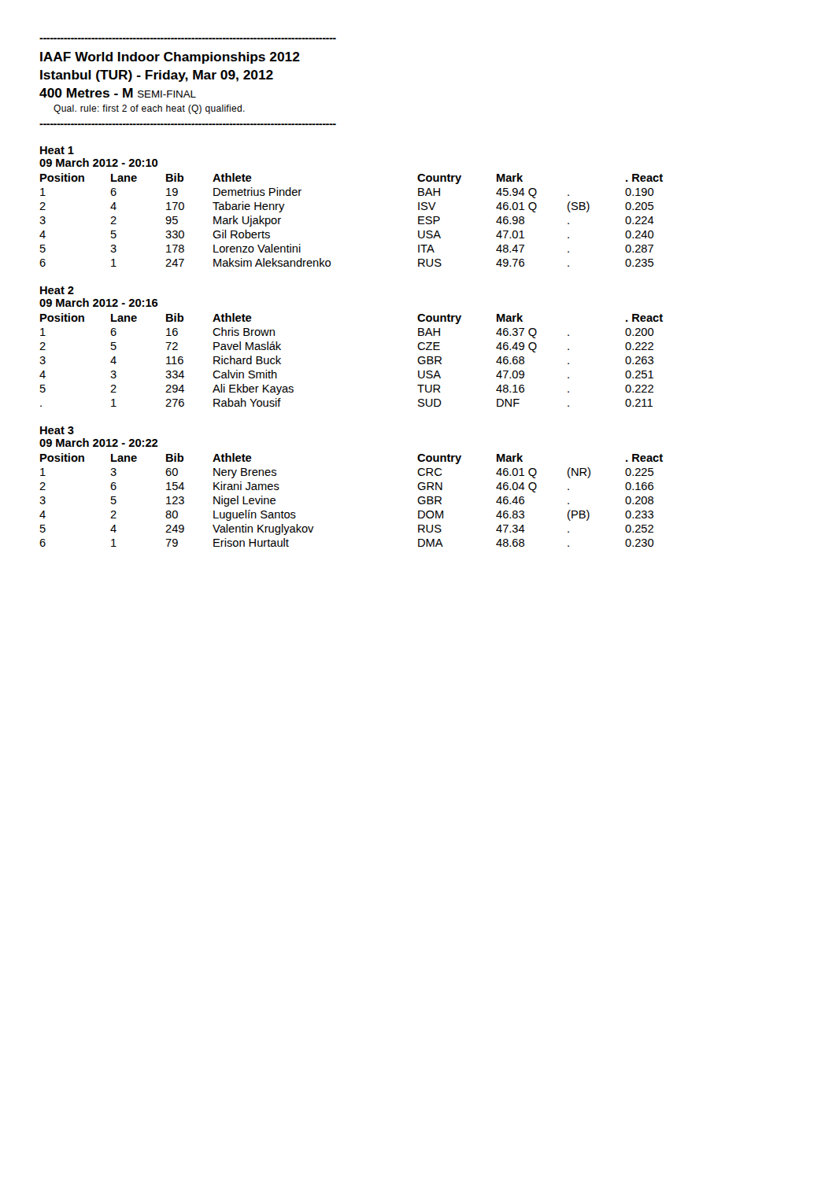--------------------------------------------------------------------------------------
IAAF World Indoor Championships 2012
Istanbul (TUR) - Friday, Mar 09, 2012
400 Metres - M SEMI-FINAL
Qual. rule: first 2 of each heat (Q) qualified.
--------------------------------------------------------------------------------------
Heat 1
09 March 2012 - 20:10
| Position | Lane | Bib | Athlete | Country | Mark | | . React |
| --- | --- | --- | --- | --- | --- | --- | --- |
| 1 | 6 | 19 | Demetrius Pinder | BAH | 45.94 Q | . | 0.190 |
| 2 | 4 | 170 | Tabarie Henry | ISV | 46.01 Q | (SB) | 0.205 |
| 3 | 2 | 95 | Mark Ujakpor | ESP | 46.98 | . | 0.224 |
| 4 | 5 | 330 | Gil Roberts | USA | 47.01 | . | 0.240 |
| 5 | 3 | 178 | Lorenzo Valentini | ITA | 48.47 | . | 0.287 |
| 6 | 1 | 247 | Maksim Aleksandrenko | RUS | 49.76 | . | 0.235 |
Heat 2
09 March 2012 - 20:16
| Position | Lane | Bib | Athlete | Country | Mark | | . React |
| --- | --- | --- | --- | --- | --- | --- | --- |
| 1 | 6 | 16 | Chris Brown | BAH | 46.37 Q | . | 0.200 |
| 2 | 5 | 72 | Pavel Maslák | CZE | 46.49 Q | . | 0.222 |
| 3 | 4 | 116 | Richard Buck | GBR | 46.68 | . | 0.263 |
| 4 | 3 | 334 | Calvin Smith | USA | 47.09 | . | 0.251 |
| 5 | 2 | 294 | Ali Ekber Kayas | TUR | 48.16 | . | 0.222 |
| . | 1 | 276 | Rabah Yousif | SUD | DNF | . | 0.211 |
Heat 3
09 March 2012 - 20:22
| Position | Lane | Bib | Athlete | Country | Mark | | . React |
| --- | --- | --- | --- | --- | --- | --- | --- |
| 1 | 3 | 60 | Nery Brenes | CRC | 46.01 Q | (NR) | 0.225 |
| 2 | 6 | 154 | Kirani James | GRN | 46.04 Q | . | 0.166 |
| 3 | 5 | 123 | Nigel Levine | GBR | 46.46 | . | 0.208 |
| 4 | 2 | 80 | Luguelín Santos | DOM | 46.83 | (PB) | 0.233 |
| 5 | 4 | 249 | Valentin Kruglyakov | RUS | 47.34 | . | 0.252 |
| 6 | 1 | 79 | Erison Hurtault | DMA | 48.68 | . | 0.230 |